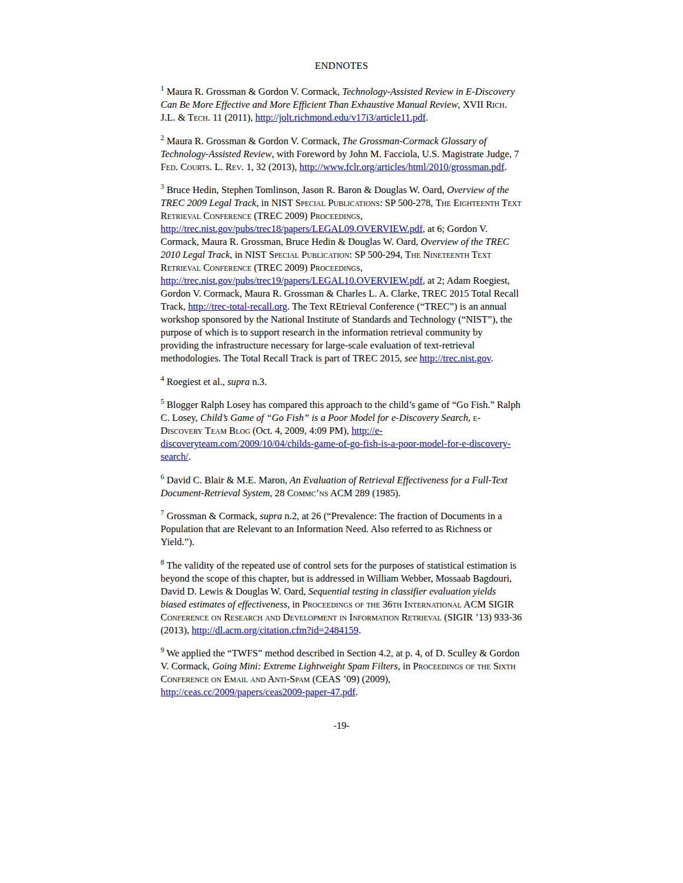ENDNOTES
1 Maura R. Grossman & Gordon V. Cormack, Technology-Assisted Review in E-Discovery Can Be More Effective and More Efficient Than Exhaustive Manual Review, XVII Rich. J.L. & Tech. 11 (2011), http://jolt.richmond.edu/v17i3/article11.pdf.
2 Maura R. Grossman & Gordon V. Cormack, The Grossman-Cormack Glossary of Technology-Assisted Review, with Foreword by John M. Facciola, U.S. Magistrate Judge, 7 Fed. Courts. L. Rev. 1, 32 (2013), http://www.fclr.org/articles/html/2010/grossman.pdf.
3 Bruce Hedin, Stephen Tomlinson, Jason R. Baron & Douglas W. Oard, Overview of the TREC 2009 Legal Track, in NIST Special Publications: SP 500-278, The Eighteenth Text Retrieval Conference (TREC 2009) Proceedings, http://trec.nist.gov/pubs/trec18/papers/LEGAL09.OVERVIEW.pdf, at 6; Gordon V. Cormack, Maura R. Grossman, Bruce Hedin & Douglas W. Oard, Overview of the TREC 2010 Legal Track, in NIST Special Publication: SP 500-294, The Nineteenth Text Retrieval Conference (TREC 2009) Proceedings, http://trec.nist.gov/pubs/trec19/papers/LEGAL10.OVERVIEW.pdf, at 2; Adam Roegiest, Gordon V. Cormack, Maura R. Grossman & Charles L. A. Clarke, TREC 2015 Total Recall Track, http://trec-total-recall.org. The Text REtrieval Conference (“TREC”) is an annual workshop sponsored by the National Institute of Standards and Technology (“NIST”), the purpose of which is to support research in the information retrieval community by providing the infrastructure necessary for large-scale evaluation of text-retrieval methodologies. The Total Recall Track is part of TREC 2015, see http://trec.nist.gov.
4 Roegiest et al., supra n.3.
5 Blogger Ralph Losey has compared this approach to the child’s game of “Go Fish.” Ralph C. Losey, Child’s Game of “Go Fish” is a Poor Model for e-Discovery Search, e-Discovery Team Blog (Oct. 4, 2009, 4:09 PM), http://e-discoveryteam.com/2009/10/04/childs-game-of-go-fish-is-a-poor-model-for-e-discovery-search/.
6 David C. Blair & M.E. Maron, An Evaluation of Retrieval Effectiveness for a Full-Text Document-Retrieval System, 28 Commc’ns ACM 289 (1985).
7 Grossman & Cormack, supra n.2, at 26 (“Prevalence: The fraction of Documents in a Population that are Relevant to an Information Need. Also referred to as Richness or Yield.”).
8 The validity of the repeated use of control sets for the purposes of statistical estimation is beyond the scope of this chapter, but is addressed in William Webber, Mossaab Bagdouri, David D. Lewis & Douglas W. Oard, Sequential testing in classifier evaluation yields biased estimates of effectiveness, in Proceedings of the 36th International ACM SIGIR Conference on Research and Development in Information Retrieval (SIGIR ’13) 933-36 (2013), http://dl.acm.org/citation.cfm?id=2484159.
9 We applied the “TWFS” method described in Section 4.2, at p. 4, of D. Sculley & Gordon V. Cormack, Going Mini: Extreme Lightweight Spam Filters, in Proceedings of the Sixth Conference on Email and Anti-Spam (CEAS ’09) (2009), http://ceas.cc/2009/papers/ceas2009-paper-47.pdf.
-19-